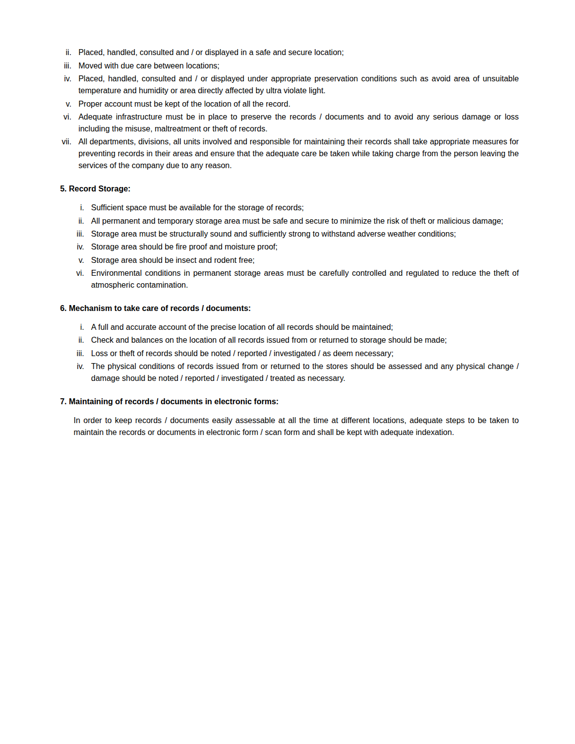Placed, handled, consulted and / or displayed in a safe and secure location;
Moved with due care between locations;
Placed, handled, consulted and / or displayed under appropriate preservation conditions such as avoid area of unsuitable temperature and humidity or area directly affected by ultra violate light.
Proper account must be kept of the location of all the record.
Adequate infrastructure must be in place to preserve the records / documents and to avoid any serious damage or loss including the misuse, maltreatment or theft of records.
All departments, divisions, all units involved and responsible for maintaining their records shall take appropriate measures for preventing records in their areas and ensure that the adequate care be taken while taking charge from the person leaving the services of the company due to any reason.
Record Storage:
Sufficient space must be available for the storage of records;
All permanent and temporary storage area must be safe and secure to minimize the risk of theft or malicious damage;
Storage area must be structurally sound and sufficiently strong to withstand adverse weather conditions;
Storage area should be fire proof and moisture proof;
Storage area should be insect and rodent free;
Environmental conditions in permanent storage areas must be carefully controlled and regulated to reduce the theft of atmospheric contamination.
Mechanism to take care of records / documents:
A full and accurate account of the precise location of all records should be maintained;
Check and balances on the location of all records issued from or returned to storage should be made;
Loss or theft of records should be noted / reported / investigated / as deem necessary;
The physical conditions of records issued from or returned to the stores should be assessed and any physical change / damage should be noted / reported / investigated / treated as necessary.
Maintaining of records / documents in electronic forms:
In order to keep records / documents easily assessable at all the time at different locations, adequate steps to be taken to maintain the records or documents in electronic form / scan form and shall be kept with adequate indexation.